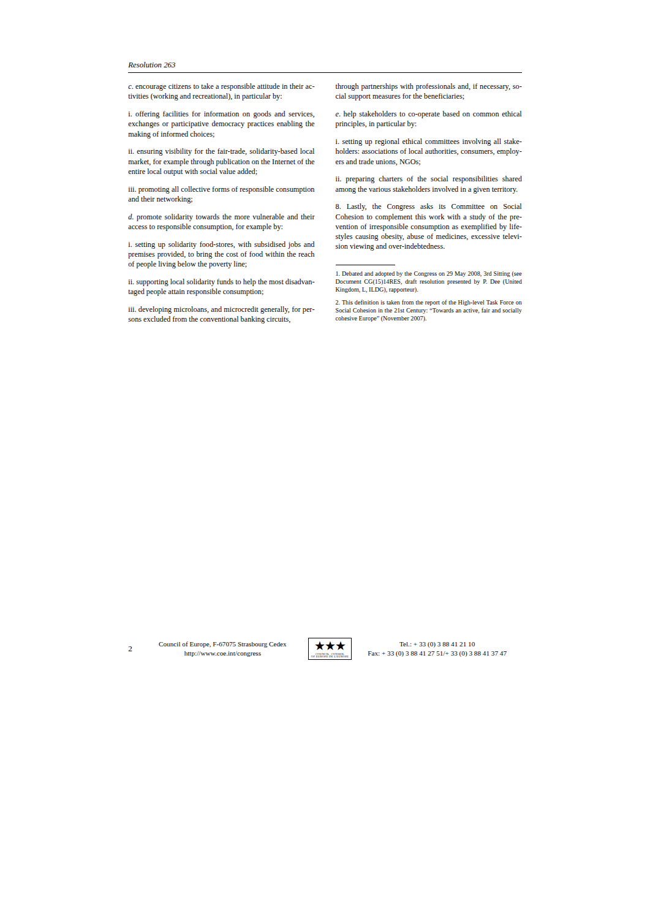Resolution 263
c. encourage citizens to take a responsible attitude in their activities (working and recreational), in particular by:
i. offering facilities for information on goods and services, exchanges or participative democracy practices enabling the making of informed choices;
ii. ensuring visibility for the fair-trade, solidarity-based local market, for example through publication on the Internet of the entire local output with social value added;
iii. promoting all collective forms of responsible consumption and their networking;
d. promote solidarity towards the more vulnerable and their access to responsible consumption, for example by:
i. setting up solidarity food-stores, with subsidised jobs and premises provided, to bring the cost of food within the reach of people living below the poverty line;
ii. supporting local solidarity funds to help the most disadvantaged people attain responsible consumption;
iii. developing microloans, and microcredit generally, for persons excluded from the conventional banking circuits,
through partnerships with professionals and, if necessary, social support measures for the beneficiaries;
e. help stakeholders to co-operate based on common ethical principles, in particular by:
i. setting up regional ethical committees involving all stakeholders: associations of local authorities, consumers, employers and trade unions, NGOs;
ii. preparing charters of the social responsibilities shared among the various stakeholders involved in a given territory.
8. Lastly, the Congress asks its Committee on Social Cohesion to complement this work with a study of the prevention of irresponsible consumption as exemplified by lifestyles causing obesity, abuse of medicines, excessive television viewing and over-indebtedness.
1. Debated and adopted by the Congress on 29 May 2008, 3rd Sitting (see Document CG(15)14RES, draft resolution presented by P. Dee (United Kingdom, L, ILDG), rapporteur).
2. This definition is taken from the report of the High-level Task Force on Social Cohesion in the 21st Century: “Towards an active, fair and socially cohesive Europe” (November 2007).
2
Council of Europe, F-67075 Strasbourg Cedex
http://www.coe.int/congress
★★★
COUNCIL CONSEIL
OF EUROPE DE L'EUROPE
Tel.: + 33 (0) 3 88 41 21 10
Fax: + 33 (0) 3 88 41 27 51/+ 33 (0) 3 88 41 37 47